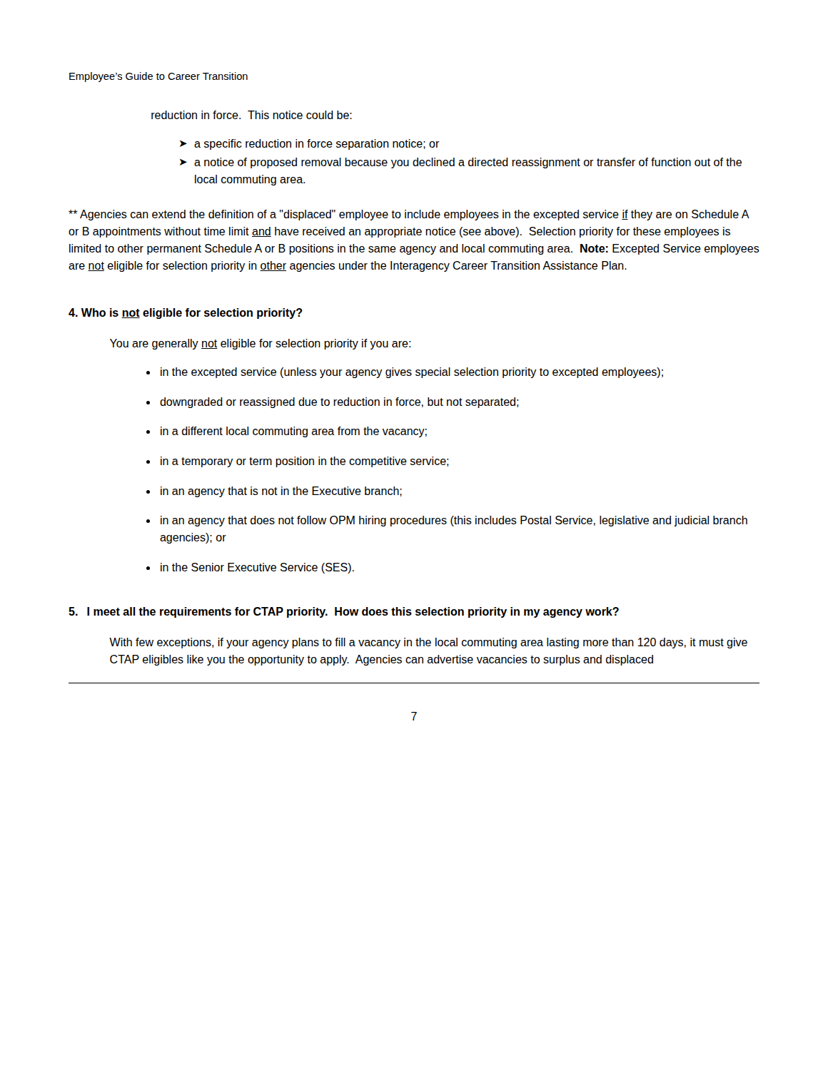Employee’s Guide to Career Transition
reduction in force. This notice could be:
a specific reduction in force separation notice; or
a notice of proposed removal because you declined a directed reassignment or transfer of function out of the local commuting area.
** Agencies can extend the definition of a "displaced" employee to include employees in the excepted service if they are on Schedule A or B appointments without time limit and have received an appropriate notice (see above). Selection priority for these employees is limited to other permanent Schedule A or B positions in the same agency and local commuting area. Note: Excepted Service employees are not eligible for selection priority in other agencies under the Interagency Career Transition Assistance Plan.
4. Who is not eligible for selection priority?
You are generally not eligible for selection priority if you are:
in the excepted service (unless your agency gives special selection priority to excepted employees);
downgraded or reassigned due to reduction in force, but not separated;
in a different local commuting area from the vacancy;
in a temporary or term position in the competitive service;
in an agency that is not in the Executive branch;
in an agency that does not follow OPM hiring procedures (this includes Postal Service, legislative and judicial branch agencies); or
in the Senior Executive Service (SES).
5. I meet all the requirements for CTAP priority. How does this selection priority in my agency work?
With few exceptions, if your agency plans to fill a vacancy in the local commuting area lasting more than 120 days, it must give CTAP eligibles like you the opportunity to apply. Agencies can advertise vacancies to surplus and displaced
7